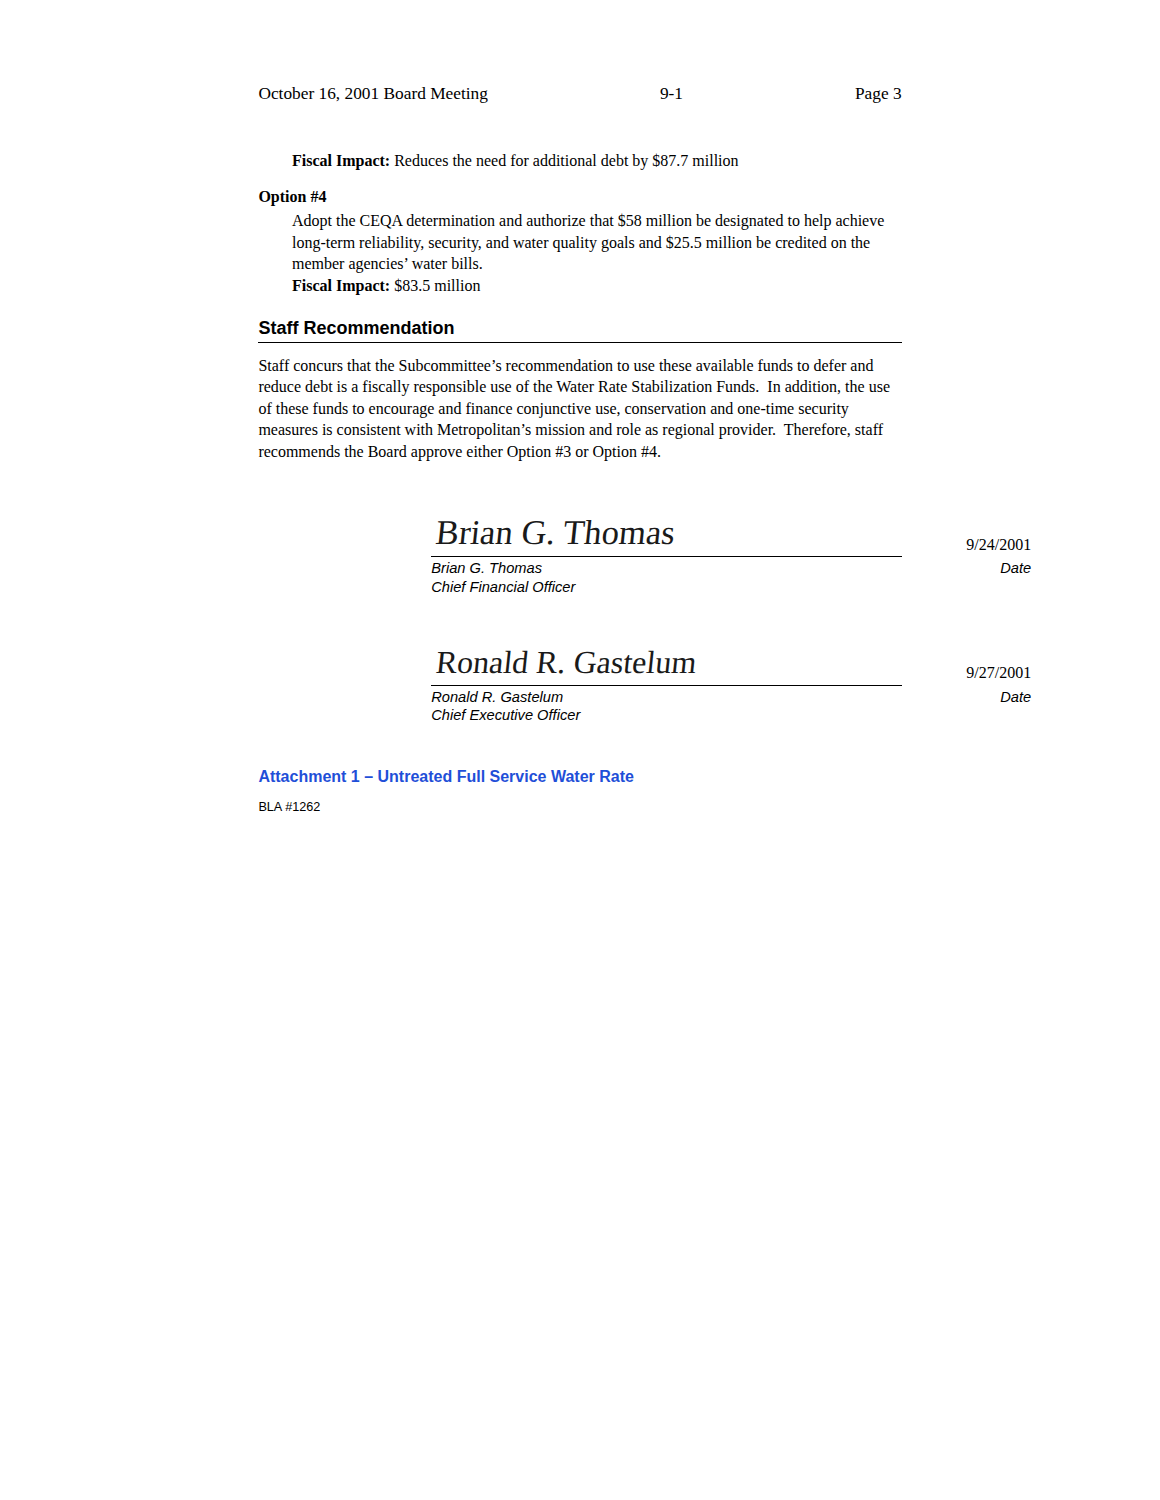October 16, 2001 Board Meeting
9-1
Page 3
Fiscal Impact: Reduces the need for additional debt by $87.7 million
Option #4
Adopt the CEQA determination and authorize that $58 million be designated to help achieve long-term reliability, security, and water quality goals and $25.5 million be credited on the member agencies’ water bills.
Fiscal Impact: $83.5 million
Staff Recommendation
Staff concurs that the Subcommittee’s recommendation to use these available funds to defer and reduce debt is a fiscally responsible use of the Water Rate Stabilization Funds. In addition, the use of these funds to encourage and finance conjunctive use, conservation and one-time security measures is consistent with Metropolitan’s mission and role as regional provider. Therefore, staff recommends the Board approve either Option #3 or Option #4.
Brian G. Thomas 9/24/2001
Brian G. Thomas
Chief Financial Officer Date
Ronald R. Gastelum 9/27/2001
Ronald R. Gastelum
Chief Executive Officer Date
Attachment 1 – Untreated Full Service Water Rate
BLA #1262